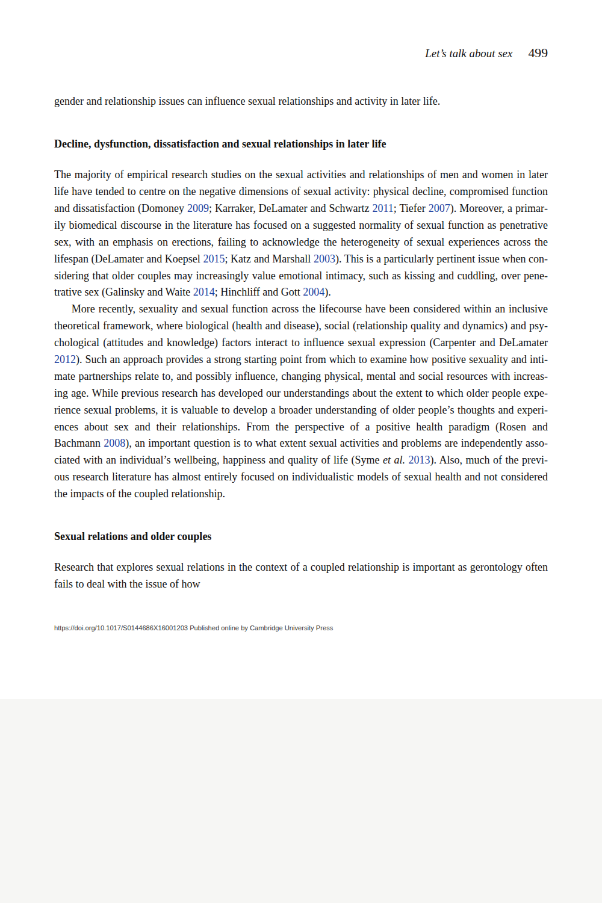Let’s talk about sex499
gender and relationship issues can influence sexual relationships and activity in later life.
Decline, dysfunction, dissatisfaction and sexual relationships in later life
The majority of empirical research studies on the sexual activities and relationships of men and women in later life have tended to centre on the negative dimensions of sexual activity: physical decline, compromised function and dissatisfaction (Domoney 2009; Karraker, DeLamater and Schwartz 2011; Tiefer 2007). Moreover, a primarily biomedical discourse in the literature has focused on a suggested normality of sexual function as penetrative sex, with an emphasis on erections, failing to acknowledge the heterogeneity of sexual experiences across the lifespan (DeLamater and Koepsel 2015; Katz and Marshall 2003). This is a particularly pertinent issue when considering that older couples may increasingly value emotional intimacy, such as kissing and cuddling, over penetrative sex (Galinsky and Waite 2014; Hinchliff and Gott 2004).
More recently, sexuality and sexual function across the lifecourse have been considered within an inclusive theoretical framework, where biological (health and disease), social (relationship quality and dynamics) and psychological (attitudes and knowledge) factors interact to influence sexual expression (Carpenter and DeLamater 2012). Such an approach provides a strong starting point from which to examine how positive sexuality and intimate partnerships relate to, and possibly influence, changing physical, mental and social resources with increasing age. While previous research has developed our understandings about the extent to which older people experience sexual problems, it is valuable to develop a broader understanding of older people’s thoughts and experiences about sex and their relationships. From the perspective of a positive health paradigm (Rosen and Bachmann 2008), an important question is to what extent sexual activities and problems are independently associated with an individual’s wellbeing, happiness and quality of life (Syme et al. 2013). Also, much of the previous research literature has almost entirely focused on individualistic models of sexual health and not considered the impacts of the coupled relationship.
Sexual relations and older couples
Research that explores sexual relations in the context of a coupled relationship is important as gerontology often fails to deal with the issue of how
https://doi.org/10.1017/S0144686X16001203 Published online by Cambridge University Press